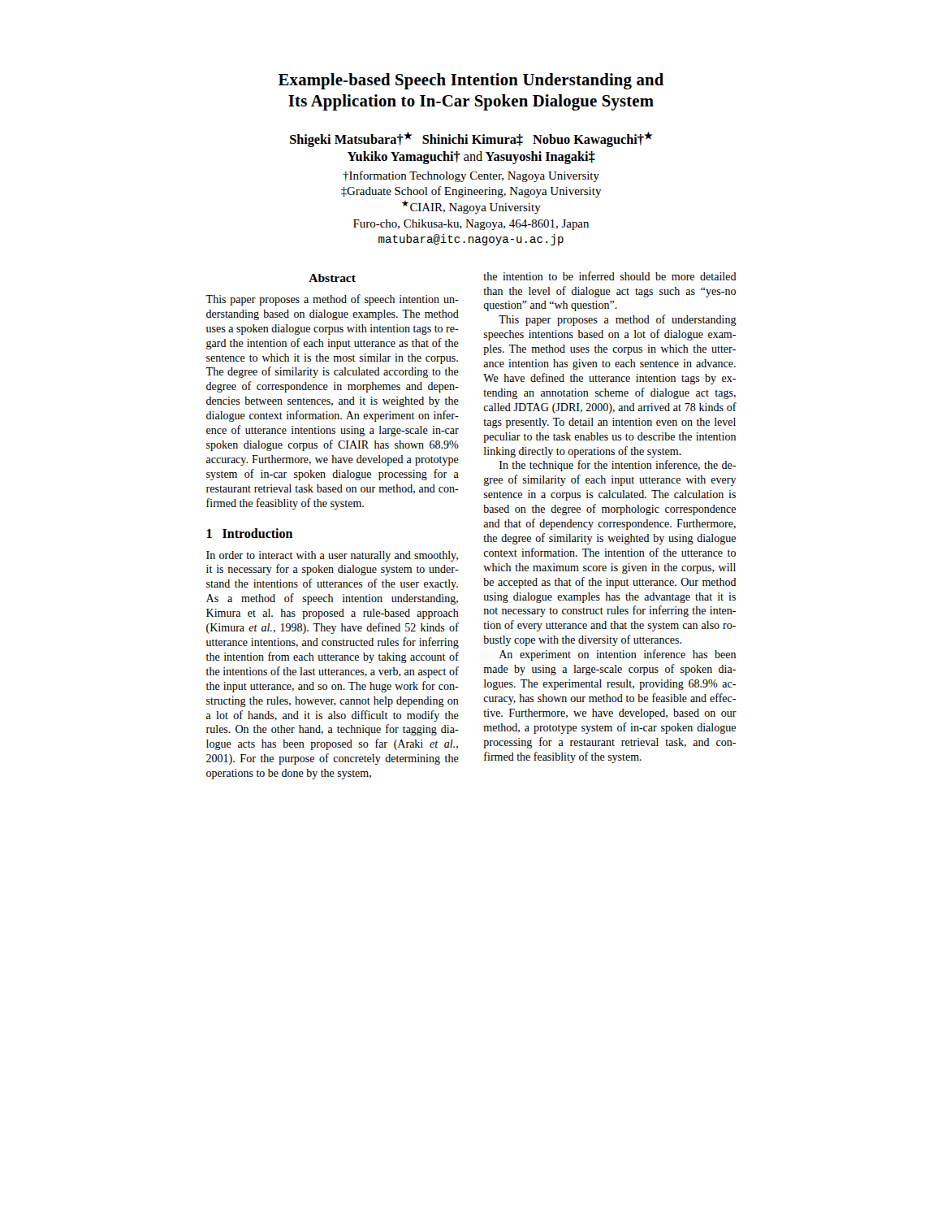Example-based Speech Intention Understanding and
Its Application to In-Car Spoken Dialogue System
Shigeki Matsubara†★ Shinichi Kimura‡ Nobuo Kawaguchi†★
Yukiko Yamaguchi† and Yasuyoshi Inagaki‡
†Information Technology Center, Nagoya University
‡Graduate School of Engineering, Nagoya University
★CIAIR, Nagoya University
Furo-cho, Chikusa-ku, Nagoya, 464-8601, Japan
matubara@itc.nagoya-u.ac.jp
Abstract
This paper proposes a method of speech intention understanding based on dialogue examples. The method uses a spoken dialogue corpus with intention tags to regard the intention of each input utterance as that of the sentence to which it is the most similar in the corpus. The degree of similarity is calculated according to the degree of correspondence in morphemes and dependencies between sentences, and it is weighted by the dialogue context information. An experiment on inference of utterance intentions using a large-scale in-car spoken dialogue corpus of CIAIR has shown 68.9% accuracy. Furthermore, we have developed a prototype system of in-car spoken dialogue processing for a restaurant retrieval task based on our method, and confirmed the feasiblity of the system.
1 Introduction
In order to interact with a user naturally and smoothly, it is necessary for a spoken dialogue system to understand the intentions of utterances of the user exactly. As a method of speech intention understanding, Kimura et al. has proposed a rule-based approach (Kimura et al., 1998). They have defined 52 kinds of utterance intentions, and constructed rules for inferring the intention from each utterance by taking account of the intentions of the last utterances, a verb, an aspect of the input utterance, and so on. The huge work for constructing the rules, however, cannot help depending on a lot of hands, and it is also difficult to modify the rules. On the other hand, a technique for tagging dialogue acts has been proposed so far (Araki et al., 2001). For the purpose of concretely determining the operations to be done by the system,
the intention to be inferred should be more detailed than the level of dialogue act tags such as “yes-no question” and “wh question”.
This paper proposes a method of understanding speeches intentions based on a lot of dialogue examples. The method uses the corpus in which the utterance intention has given to each sentence in advance. We have defined the utterance intention tags by extending an annotation scheme of dialogue act tags, called JDTAG (JDRI, 2000), and arrived at 78 kinds of tags presently. To detail an intention even on the level peculiar to the task enables us to describe the intention linking directly to operations of the system.
In the technique for the intention inference, the degree of similarity of each input utterance with every sentence in a corpus is calculated. The calculation is based on the degree of morphologic correspondence and that of dependency correspondence. Furthermore, the degree of similarity is weighted by using dialogue context information. The intention of the utterance to which the maximum score is given in the corpus, will be accepted as that of the input utterance. Our method using dialogue examples has the advantage that it is not necessary to construct rules for inferring the intention of every utterance and that the system can also robustly cope with the diversity of utterances.
An experiment on intention inference has been made by using a large-scale corpus of spoken dialogues. The experimental result, providing 68.9% accuracy, has shown our method to be feasible and effective. Furthermore, we have developed, based on our method, a prototype system of in-car spoken dialogue processing for a restaurant retrieval task, and confirmed the feasiblity of the system.